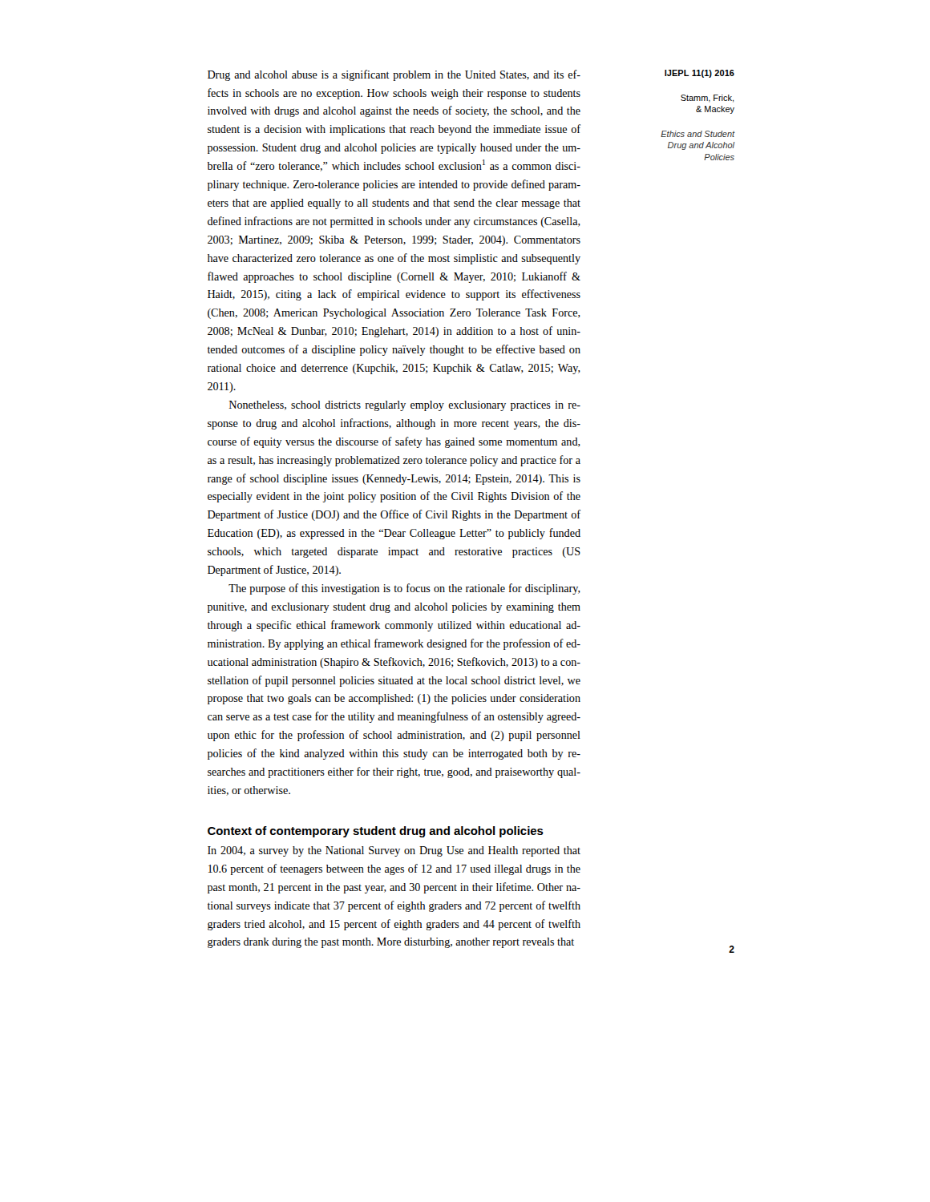Drug and alcohol abuse is a significant problem in the United States, and its effects in schools are no exception. How schools weigh their response to students involved with drugs and alcohol against the needs of society, the school, and the student is a decision with implications that reach beyond the immediate issue of possession. Student drug and alcohol policies are typically housed under the umbrella of “zero tolerance,” which includes school exclusion1 as a common disciplinary technique. Zero-tolerance policies are intended to provide defined parameters that are applied equally to all students and that send the clear message that defined infractions are not permitted in schools under any circumstances (Casella, 2003; Martinez, 2009; Skiba & Peterson, 1999; Stader, 2004). Commentators have characterized zero tolerance as one of the most simplistic and subsequently flawed approaches to school discipline (Cornell & Mayer, 2010; Lukianoff & Haidt, 2015), citing a lack of empirical evidence to support its effectiveness (Chen, 2008; American Psychological Association Zero Tolerance Task Force, 2008; McNeal & Dunbar, 2010; Englehart, 2014) in addition to a host of unintended outcomes of a discipline policy naïvely thought to be effective based on rational choice and deterrence (Kupchik, 2015; Kupchik & Catlaw, 2015; Way, 2011).
Nonetheless, school districts regularly employ exclusionary practices in response to drug and alcohol infractions, although in more recent years, the discourse of equity versus the discourse of safety has gained some momentum and, as a result, has increasingly problematized zero tolerance policy and practice for a range of school discipline issues (Kennedy-Lewis, 2014; Epstein, 2014). This is especially evident in the joint policy position of the Civil Rights Division of the Department of Justice (DOJ) and the Office of Civil Rights in the Department of Education (ED), as expressed in the “Dear Colleague Letter” to publicly funded schools, which targeted disparate impact and restorative practices (US Department of Justice, 2014).
The purpose of this investigation is to focus on the rationale for disciplinary, punitive, and exclusionary student drug and alcohol policies by examining them through a specific ethical framework commonly utilized within educational administration. By applying an ethical framework designed for the profession of educational administration (Shapiro & Stefkovich, 2016; Stefkovich, 2013) to a constellation of pupil personnel policies situated at the local school district level, we propose that two goals can be accomplished: (1) the policies under consideration can serve as a test case for the utility and meaningfulness of an ostensibly agreed-upon ethic for the profession of school administration, and (2) pupil personnel policies of the kind analyzed within this study can be interrogated both by researches and practitioners either for their right, true, good, and praiseworthy qualities, or otherwise.
Context of contemporary student drug and alcohol policies
In 2004, a survey by the National Survey on Drug Use and Health reported that 10.6 percent of teenagers between the ages of 12 and 17 used illegal drugs in the past month, 21 percent in the past year, and 30 percent in their lifetime. Other national surveys indicate that 37 percent of eighth graders and 72 percent of twelfth graders tried alcohol, and 15 percent of eighth graders and 44 percent of twelfth graders drank during the past month. More disturbing, another report reveals that
IJEPL 11(1) 2016
Stamm, Frick,
& Mackey
Ethics and Student
Drug and Alcohol
Policies
2